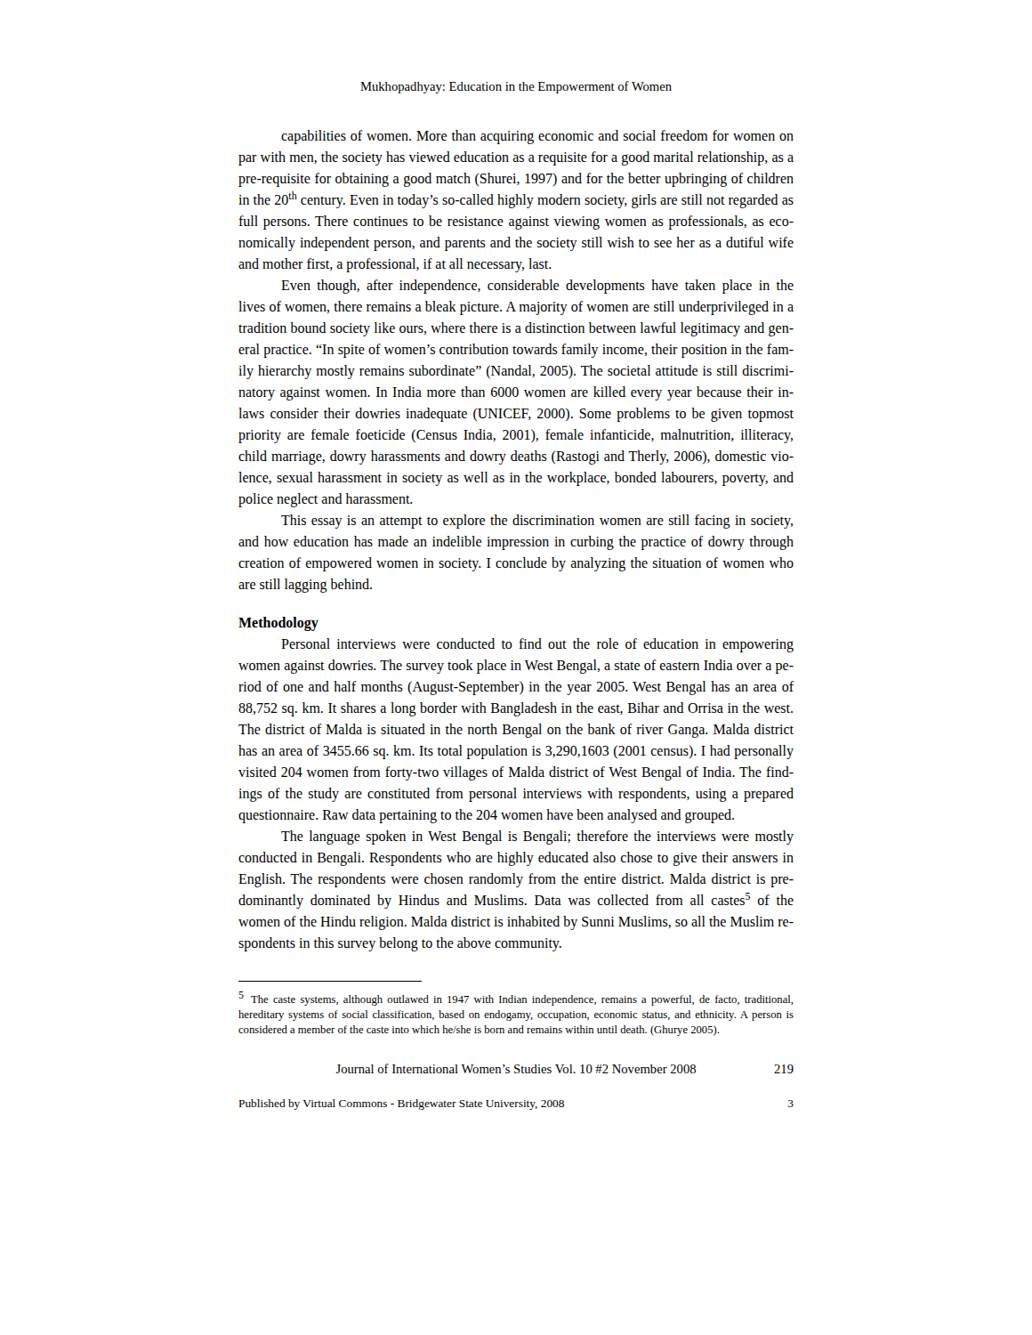Mukhopadhyay: Education in the Empowerment of Women
capabilities of women. More than acquiring economic and social freedom for women on par with men, the society has viewed education as a requisite for a good marital relationship, as a pre-requisite for obtaining a good match (Shurei, 1997) and for the better upbringing of children in the 20th century. Even in today’s so-called highly modern society, girls are still not regarded as full persons. There continues to be resistance against viewing women as professionals, as economically independent person, and parents and the society still wish to see her as a dutiful wife and mother first, a professional, if at all necessary, last.
Even though, after independence, considerable developments have taken place in the lives of women, there remains a bleak picture. A majority of women are still underprivileged in a tradition bound society like ours, where there is a distinction between lawful legitimacy and general practice. “In spite of women’s contribution towards family income, their position in the family hierarchy mostly remains subordinate” (Nandal, 2005). The societal attitude is still discriminatory against women. In India more than 6000 women are killed every year because their in-laws consider their dowries inadequate (UNICEF, 2000). Some problems to be given topmost priority are female foeticide (Census India, 2001), female infanticide, malnutrition, illiteracy, child marriage, dowry harassments and dowry deaths (Rastogi and Therly, 2006), domestic violence, sexual harassment in society as well as in the workplace, bonded labourers, poverty, and police neglect and harassment.
This essay is an attempt to explore the discrimination women are still facing in society, and how education has made an indelible impression in curbing the practice of dowry through creation of empowered women in society. I conclude by analyzing the situation of women who are still lagging behind.
Methodology
Personal interviews were conducted to find out the role of education in empowering women against dowries. The survey took place in West Bengal, a state of eastern India over a period of one and half months (August-September) in the year 2005. West Bengal has an area of 88,752 sq. km. It shares a long border with Bangladesh in the east, Bihar and Orrisa in the west. The district of Malda is situated in the north Bengal on the bank of river Ganga. Malda district has an area of 3455.66 sq. km. Its total population is 3,290,1603 (2001 census). I had personally visited 204 women from forty-two villages of Malda district of West Bengal of India. The findings of the study are constituted from personal interviews with respondents, using a prepared questionnaire. Raw data pertaining to the 204 women have been analysed and grouped.
The language spoken in West Bengal is Bengali; therefore the interviews were mostly conducted in Bengali. Respondents who are highly educated also chose to give their answers in English. The respondents were chosen randomly from the entire district. Malda district is predominantly dominated by Hindus and Muslims. Data was collected from all castes5 of the women of the Hindu religion. Malda district is inhabited by Sunni Muslims, so all the Muslim respondents in this survey belong to the above community.
5 The caste systems, although outlawed in 1947 with Indian independence, remains a powerful, de facto, traditional, hereditary systems of social classification, based on endogamy, occupation, economic status, and ethnicity. A person is considered a member of the caste into which he/she is born and remains within until death. (Ghurye 2005).
Journal of International Women’s Studies Vol. 10 #2 November 2008 219
Published by Virtual Commons - Bridgewater State University, 2008 3